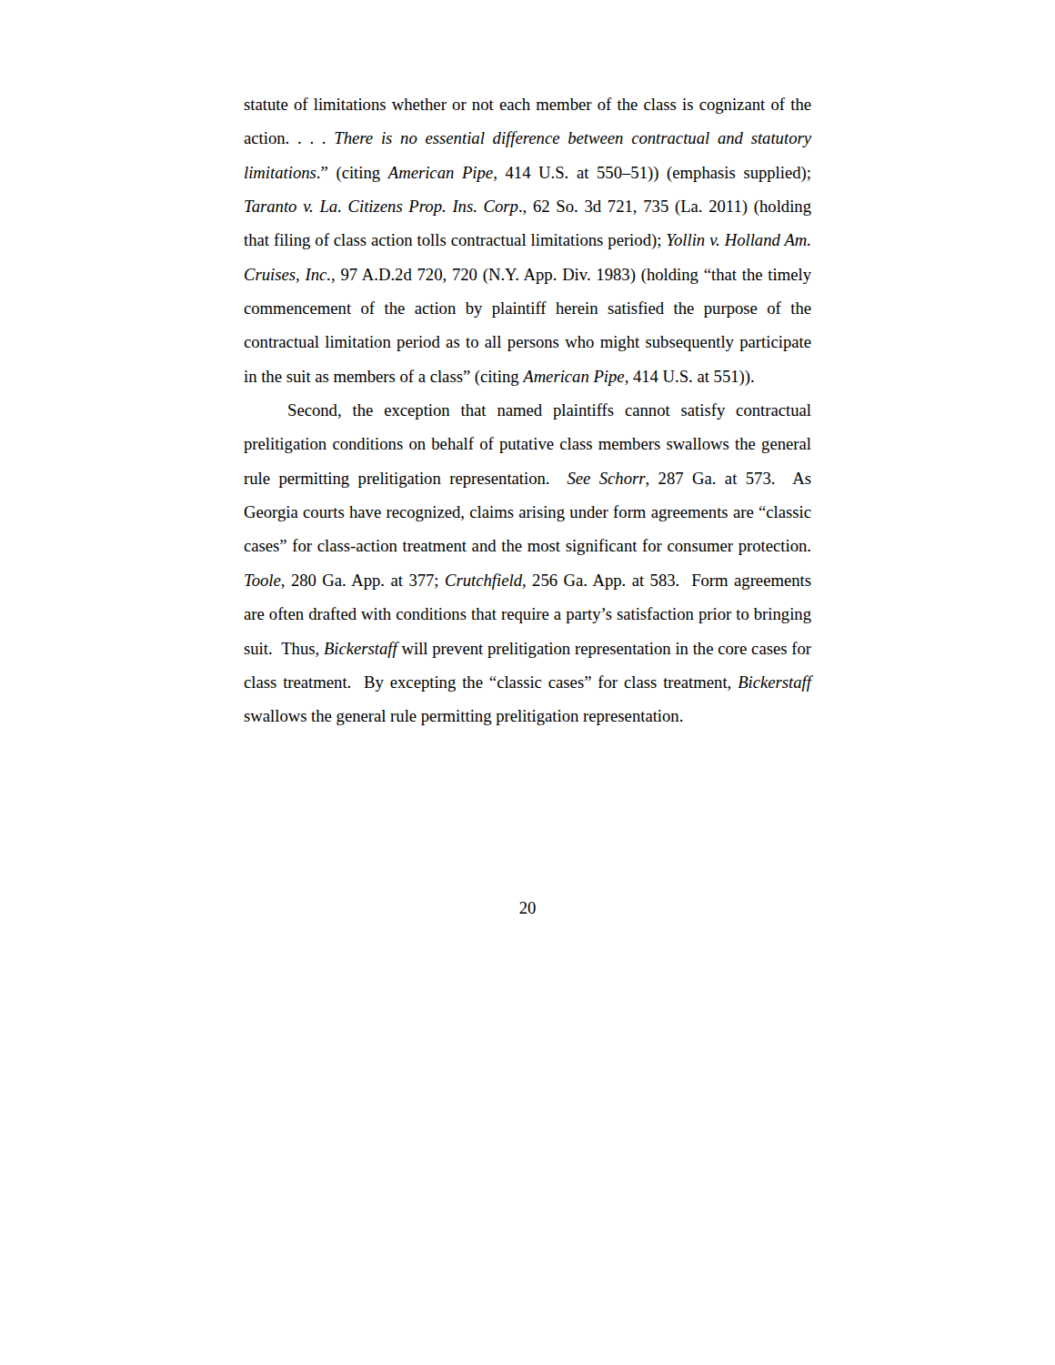statute of limitations whether or not each member of the class is cognizant of the action. . . . There is no essential difference between contractual and statutory limitations.” (citing American Pipe, 414 U.S. at 550–51)) (emphasis supplied); Taranto v. La. Citizens Prop. Ins. Corp., 62 So. 3d 721, 735 (La. 2011) (holding that filing of class action tolls contractual limitations period); Yollin v. Holland Am. Cruises, Inc., 97 A.D.2d 720, 720 (N.Y. App. Div. 1983) (holding “that the timely commencement of the action by plaintiff herein satisfied the purpose of the contractual limitation period as to all persons who might subsequently participate in the suit as members of a class” (citing American Pipe, 414 U.S. at 551)).
Second, the exception that named plaintiffs cannot satisfy contractual prelitigation conditions on behalf of putative class members swallows the general rule permitting prelitigation representation. See Schorr, 287 Ga. at 573. As Georgia courts have recognized, claims arising under form agreements are “classic cases” for class-action treatment and the most significant for consumer protection. Toole, 280 Ga. App. at 377; Crutchfield, 256 Ga. App. at 583. Form agreements are often drafted with conditions that require a party’s satisfaction prior to bringing suit. Thus, Bickerstaff will prevent prelitigation representation in the core cases for class treatment. By excepting the “classic cases” for class treatment, Bickerstaff swallows the general rule permitting prelitigation representation.
20